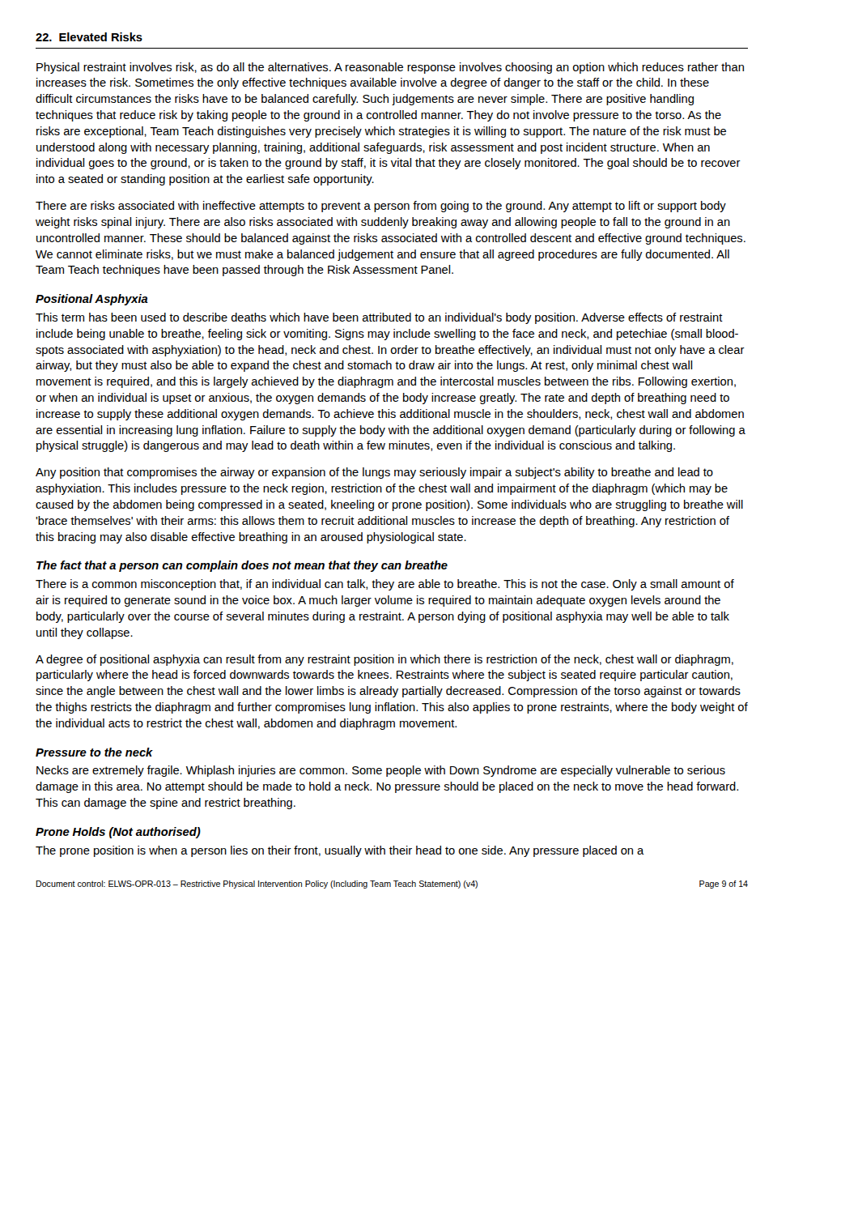22. Elevated Risks
Physical restraint involves risk, as do all the alternatives. A reasonable response involves choosing an option which reduces rather than increases the risk. Sometimes the only effective techniques available involve a degree of danger to the staff or the child. In these difficult circumstances the risks have to be balanced carefully. Such judgements are never simple. There are positive handling techniques that reduce risk by taking people to the ground in a controlled manner. They do not involve pressure to the torso. As the risks are exceptional, Team Teach distinguishes very precisely which strategies it is willing to support. The nature of the risk must be understood along with necessary planning, training, additional safeguards, risk assessment and post incident structure. When an individual goes to the ground, or is taken to the ground by staff, it is vital that they are closely monitored. The goal should be to recover into a seated or standing position at the earliest safe opportunity.
There are risks associated with ineffective attempts to prevent a person from going to the ground. Any attempt to lift or support body weight risks spinal injury. There are also risks associated with suddenly breaking away and allowing people to fall to the ground in an uncontrolled manner. These should be balanced against the risks associated with a controlled descent and effective ground techniques. We cannot eliminate risks, but we must make a balanced judgement and ensure that all agreed procedures are fully documented. All Team Teach techniques have been passed through the Risk Assessment Panel.
Positional Asphyxia
This term has been used to describe deaths which have been attributed to an individual's body position. Adverse effects of restraint include being unable to breathe, feeling sick or vomiting. Signs may include swelling to the face and neck, and petechiae (small blood-spots associated with asphyxiation) to the head, neck and chest. In order to breathe effectively, an individual must not only have a clear airway, but they must also be able to expand the chest and stomach to draw air into the lungs. At rest, only minimal chest wall movement is required, and this is largely achieved by the diaphragm and the intercostal muscles between the ribs. Following exertion, or when an individual is upset or anxious, the oxygen demands of the body increase greatly. The rate and depth of breathing need to increase to supply these additional oxygen demands. To achieve this additional muscle in the shoulders, neck, chest wall and abdomen are essential in increasing lung inflation. Failure to supply the body with the additional oxygen demand (particularly during or following a physical struggle) is dangerous and may lead to death within a few minutes, even if the individual is conscious and talking.
Any position that compromises the airway or expansion of the lungs may seriously impair a subject's ability to breathe and lead to asphyxiation. This includes pressure to the neck region, restriction of the chest wall and impairment of the diaphragm (which may be caused by the abdomen being compressed in a seated, kneeling or prone position). Some individuals who are struggling to breathe will 'brace themselves' with their arms: this allows them to recruit additional muscles to increase the depth of breathing. Any restriction of this bracing may also disable effective breathing in an aroused physiological state.
The fact that a person can complain does not mean that they can breathe
There is a common misconception that, if an individual can talk, they are able to breathe. This is not the case. Only a small amount of air is required to generate sound in the voice box. A much larger volume is required to maintain adequate oxygen levels around the body, particularly over the course of several minutes during a restraint. A person dying of positional asphyxia may well be able to talk until they collapse.
A degree of positional asphyxia can result from any restraint position in which there is restriction of the neck, chest wall or diaphragm, particularly where the head is forced downwards towards the knees. Restraints where the subject is seated require particular caution, since the angle between the chest wall and the lower limbs is already partially decreased. Compression of the torso against or towards the thighs restricts the diaphragm and further compromises lung inflation. This also applies to prone restraints, where the body weight of the individual acts to restrict the chest wall, abdomen and diaphragm movement.
Pressure to the neck
Necks are extremely fragile. Whiplash injuries are common. Some people with Down Syndrome are especially vulnerable to serious damage in this area. No attempt should be made to hold a neck. No pressure should be placed on the neck to move the head forward. This can damage the spine and restrict breathing.
Prone Holds (Not authorised)
The prone position is when a person lies on their front, usually with their head to one side. Any pressure placed on a
Document control: ELWS-OPR-013 – Restrictive Physical Intervention Policy (Including Team Teach Statement) (v4)
Page 9 of 14